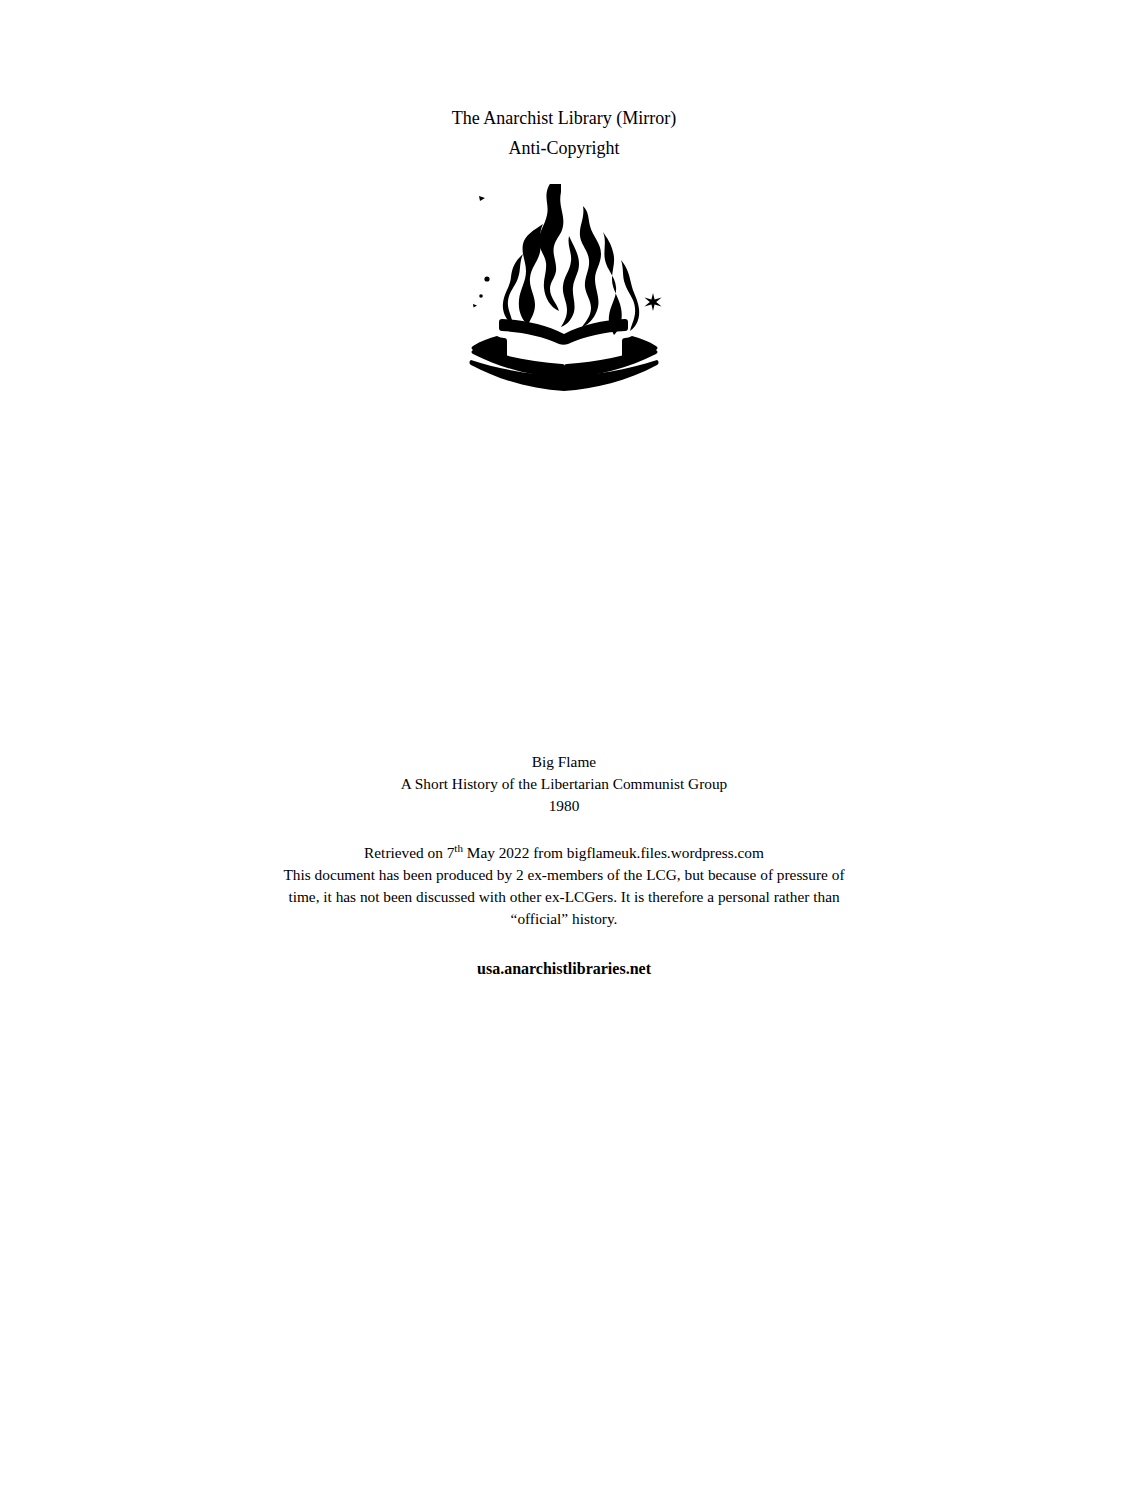The Anarchist Library (Mirror)
Anti-Copyright
Big Flame
A Short History of the Libertarian Communist Group
1980
Retrieved on 7th May 2022 from bigflameuk.files.wordpress.com
This document has been produced by 2 ex-members of the LCG, but because of pressure of time, it has not been discussed with other ex-LCGers. It is therefore a personal rather than “official” history.
usa.anarchistlibraries.net